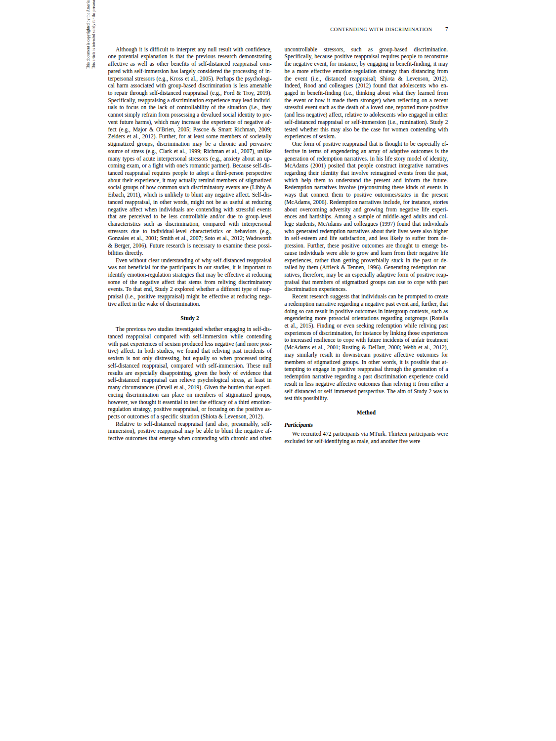This document is copyrighted by the American Psychological Association or one of its allied publishers.
This article is intended solely for the personal use of the individual user and is not to be disseminated broadly.
Contending With Discrimination 7
Although it is difficult to interpret any null result with confidence, one potential explanation is that the previous research demonstrating affective as well as other benefits of self-distanced reappraisal compared with self-immersion has largely considered the processing of interpersonal stressors (e.g., Kross et al., 2005). Perhaps the psychological harm associated with group-based discrimination is less amenable to repair through self-distanced reappraisal (e.g., Ford & Troy, 2019). Specifically, reappraising a discrimination experience may lead individuals to focus on the lack of controllability of the situation (i.e., they cannot simply refrain from possessing a devalued social identity to prevent future harms), which may increase the experience of negative affect (e.g., Major & O'Brien, 2005; Pascoe & Smart Richman, 2009; Zeiders et al., 2012). Further, for at least some members of societally stigmatized groups, discrimination may be a chronic and pervasive source of stress (e.g., Clark et al., 1999; Richman et al., 2007), unlike many types of acute interpersonal stressors (e.g., anxiety about an upcoming exam, or a fight with one's romantic partner). Because self-distanced reappraisal requires people to adopt a third-person perspective about their experience, it may actually remind members of stigmatized social groups of how common such discriminatory events are (Libby & Eibach, 2011), which is unlikely to blunt any negative affect. Self-distanced reappraisal, in other words, might not be as useful at reducing negative affect when individuals are contending with stressful events that are perceived to be less controllable and/or due to group-level characteristics such as discrimination, compared with interpersonal stressors due to individual-level characteristics or behaviors (e.g., Gonzales et al., 2001; Smith et al., 2007; Soto et al., 2012; Wadsworth & Berger, 2006). Future research is necessary to examine these possibilities directly.
Even without clear understanding of why self-distanced reappraisal was not beneficial for the participants in our studies, it is important to identify emotion-regulation strategies that may be effective at reducing some of the negative affect that stems from reliving discriminatory events. To that end, Study 2 explored whether a different type of reappraisal (i.e., positive reappraisal) might be effective at reducing negative affect in the wake of discrimination.
Study 2
The previous two studies investigated whether engaging in self-distanced reappraisal compared with self-immersion while contending with past experiences of sexism produced less negative (and more positive) affect. In both studies, we found that reliving past incidents of sexism is not only distressing, but equally so when processed using self-distanced reappraisal, compared with self-immersion. These null results are especially disappointing, given the body of evidence that self-distanced reappraisal can relieve psychological stress, at least in many circumstances (Orvell et al., 2019). Given the burden that experiencing discrimination can place on members of stigmatized groups, however, we thought it essential to test the efficacy of a third emotion-regulation strategy, positive reappraisal, or focusing on the positive aspects or outcomes of a specific situation (Shiota & Levenson, 2012).
Relative to self-distanced reappraisal (and also, presumably, self-immersion), positive reappraisal may be able to blunt the negative affective outcomes that emerge when contending with chronic and often uncontrollable stressors, such as group-based discrimination. Specifically, because positive reappraisal requires people to reconstrue the negative event, for instance, by engaging in benefit-finding, it may be a more effective emotion-regulation strategy than distancing from the event (i.e., distanced reappraisal; Shiota & Levenson, 2012). Indeed, Rood and colleagues (2012) found that adolescents who engaged in benefit-finding (i.e., thinking about what they learned from the event or how it made them stronger) when reflecting on a recent stressful event such as the death of a loved one, reported more positive (and less negative) affect, relative to adolescents who engaged in either self-distanced reappraisal or self-immersion (i.e., rumination). Study 2 tested whether this may also be the case for women contending with experiences of sexism.
One form of positive reappraisal that is thought to be especially effective in terms of engendering an array of adaptive outcomes is the generation of redemption narratives. In his life story model of identity, McAdams (2001) posited that people construct integrative narratives regarding their identity that involve reimagined events from the past, which help them to understand the present and inform the future. Redemption narratives involve (re)construing these kinds of events in ways that connect them to positive outcomes/states in the present (McAdams, 2006). Redemption narratives include, for instance, stories about overcoming adversity and growing from negative life experiences and hardships. Among a sample of middle-aged adults and college students, McAdams and colleagues (1997) found that individuals who generated redemption narratives about their lives were also higher in self-esteem and life satisfaction, and less likely to suffer from depression. Further, these positive outcomes are thought to emerge because individuals were able to grow and learn from their negative life experiences, rather than getting proverbially stuck in the past or derailed by them (Affleck & Tennen, 1996). Generating redemption narratives, therefore, may be an especially adaptive form of positive reappraisal that members of stigmatized groups can use to cope with past discrimination experiences.
Recent research suggests that individuals can be prompted to create a redemption narrative regarding a negative past event and, further, that doing so can result in positive outcomes in intergroup contexts, such as engendering more prosocial orientations regarding outgroups (Rotella et al., 2015). Finding or even seeking redemption while reliving past experiences of discrimination, for instance by linking those experiences to increased resilience to cope with future incidents of unfair treatment (McAdams et al., 2001; Rusting & DeHart, 2000; Webb et al., 2012), may similarly result in downstream positive affective outcomes for members of stigmatized groups. In other words, it is possible that attempting to engage in positive reappraisal through the generation of a redemption narrative regarding a past discrimination experience could result in less negative affective outcomes than reliving it from either a self-distanced or self-immersed perspective. The aim of Study 2 was to test this possibility.
Method
Participants
We recruited 472 participants via MTurk. Thirteen participants were excluded for self-identifying as male, and another five were